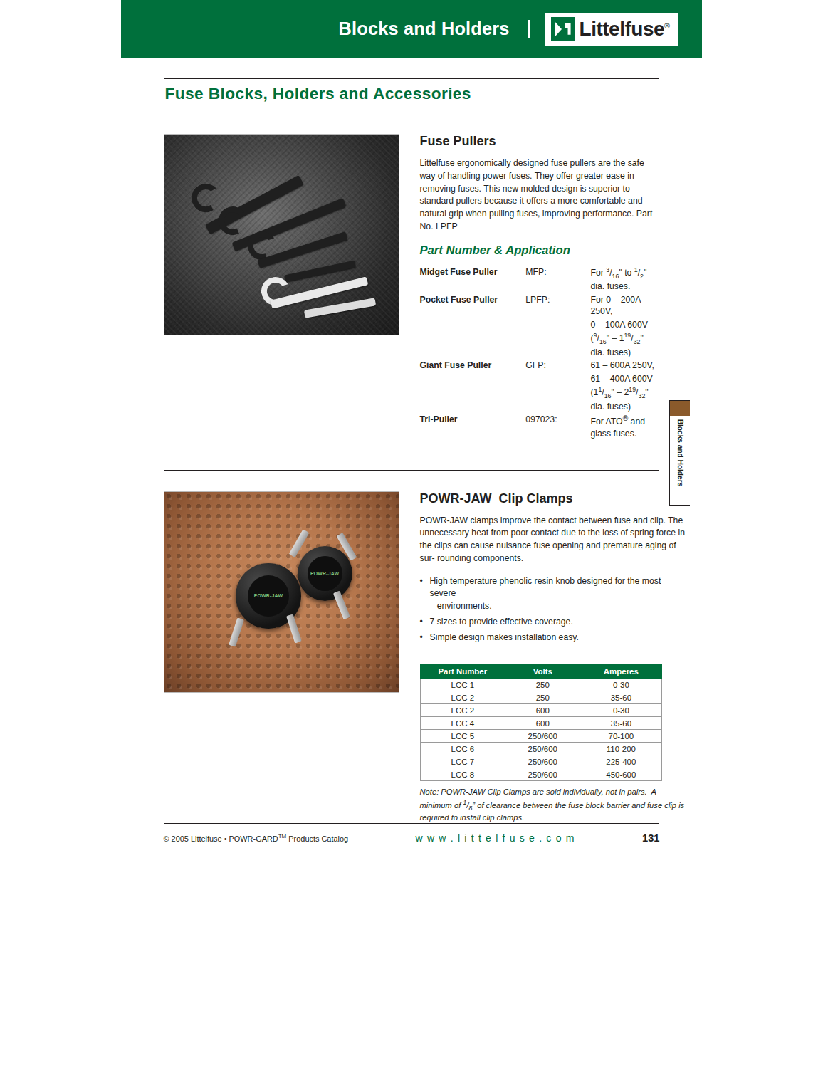Blocks and Holders
Littelfuse®
Fuse Blocks, Holders and Accessories
Fuse Pullers
Littelfuse ergonomically designed fuse pullers are the safe way of handling power fuses. They offer greater ease in removing fuses. This new molded design is superior to standard pullers because it offers a more comfortable and natural grip when pulling fuses, improving performance. Part No. LPFP
Part Number & Application
| Midget Fuse Puller | MFP: | For 3 / 16 " to 1 / 2 " dia. fuses. |
| Pocket Fuse Puller | LPFP: | For 0 – 200A 250V, |
| | | 0 – 100A 600V |
| | | ( 9 / 16 " – 1 19 / 32 " dia. fuses) |
| Giant Fuse Puller | GFP: | 61 – 600A 250V, |
| | | 61 – 400A 600V |
| | | (1 1 / 16 " – 2 19 / 32 " dia. fuses) |
| Tri-Puller | 097023: | For ATO ® and glass fuses. |
POWR-JAW
POWR-JAW
POWR-JAW Clip Clamps
POWR-JAW clamps improve the contact between fuse and clip. The unnecessary heat from poor contact due to the loss of spring force in the clips can cause nuisance fuse opening and premature aging of sur- rounding components.
High temperature phenolic resin knob designed for the most severe environments.
7 sizes to provide effective coverage.
Simple design makes installation easy.
| Part Number | Volts | Amperes |
| --- | --- | --- |
| LCC 1 | 250 | 0-30 |
| LCC 2 | 250 | 35-60 |
| LCC 2 | 600 | 0-30 |
| LCC 4 | 600 | 35-60 |
| LCC 5 | 250/600 | 70-100 |
| LCC 6 | 250/600 | 110-200 |
| LCC 7 | 250/600 | 225-400 |
| LCC 8 | 250/600 | 450-600 |
Note: POWR-JAW Clip Clamps are sold individually, not in pairs. A minimum of 1/8” of clearance between the fuse block barrier and fuse clip is required to install clip clamps.
Blocks and Holders
© 2005 Littelfuse • POWR-GARDTM Products Catalog
w w w . l i t t e l f u s e . c o m
131